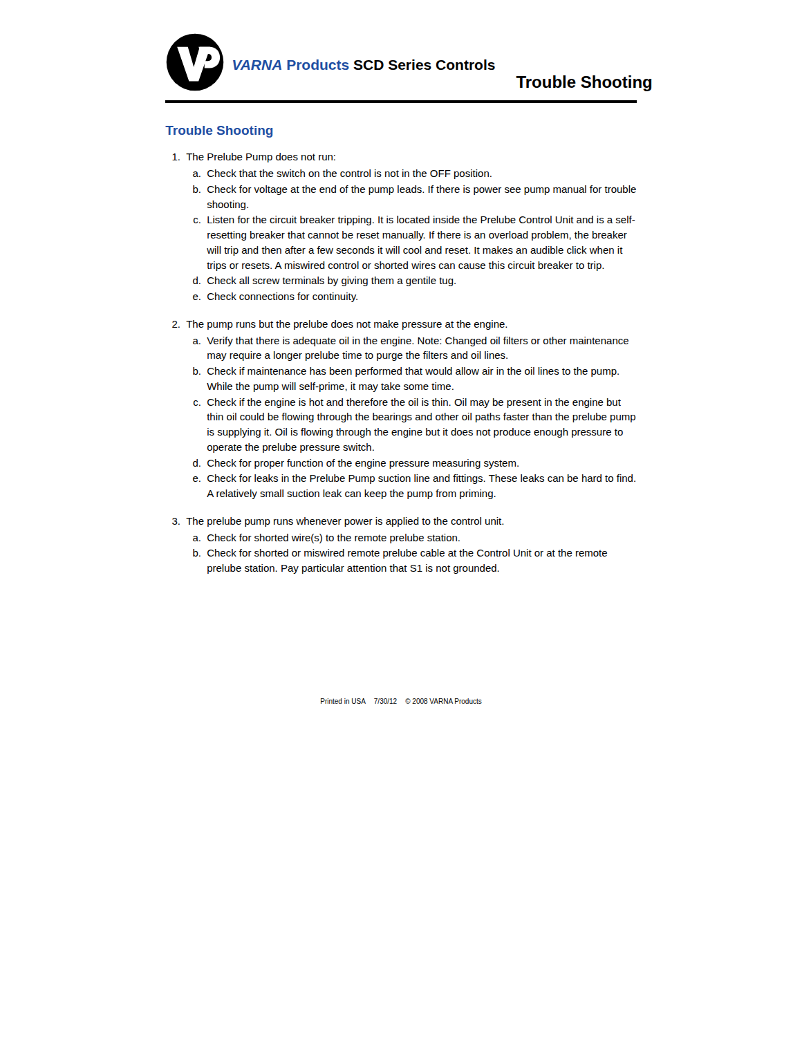VARNA Products SCD Series Controls
Trouble Shooting
Trouble Shooting
The Prelube Pump does not run:
Check that the switch on the control is not in the OFF position.
Check for voltage at the end of the pump leads. If there is power see pump manual for trouble shooting.
Listen for the circuit breaker tripping. It is located inside the Prelube Control Unit and is a self-resetting breaker that cannot be reset manually. If there is an overload problem, the breaker will trip and then after a few seconds it will cool and reset. It makes an audible click when it trips or resets. A miswired control or shorted wires can cause this circuit breaker to trip.
Check all screw terminals by giving them a gentile tug.
Check connections for continuity.
The pump runs but the prelube does not make pressure at the engine.
Verify that there is adequate oil in the engine. Note: Changed oil filters or other maintenance may require a longer prelube time to purge the filters and oil lines.
Check if maintenance has been performed that would allow air in the oil lines to the pump. While the pump will self-prime, it may take some time.
Check if the engine is hot and therefore the oil is thin. Oil may be present in the engine but thin oil could be flowing through the bearings and other oil paths faster than the prelube pump is supplying it. Oil is flowing through the engine but it does not produce enough pressure to operate the prelube pressure switch.
Check for proper function of the engine pressure measuring system.
Check for leaks in the Prelube Pump suction line and fittings. These leaks can be hard to find. A relatively small suction leak can keep the pump from priming.
The prelube pump runs whenever power is applied to the control unit.
Check for shorted wire(s) to the remote prelube station.
Check for shorted or miswired remote prelube cable at the Control Unit or at the remote prelube station. Pay particular attention that S1 is not grounded.
Printed in USA 7/30/12© 2008 VARNA Products